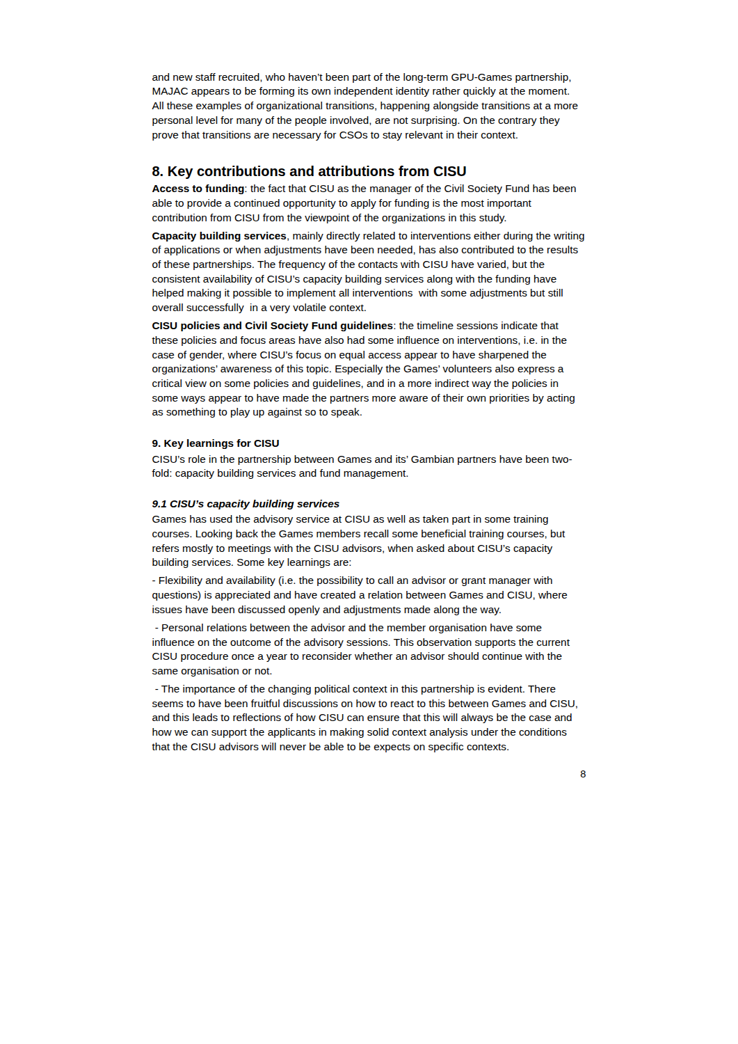and new staff recruited, who haven’t been part of the long-term GPU-Games partnership, MAJAC appears to be forming its own independent identity rather quickly at the moment.
All these examples of organizational transitions, happening alongside transitions at a more personal level for many of the people involved, are not surprising. On the contrary they prove that transitions are necessary for CSOs to stay relevant in their context.
8. Key contributions and attributions from CISU
Access to funding: the fact that CISU as the manager of the Civil Society Fund has been able to provide a continued opportunity to apply for funding is the most important contribution from CISU from the viewpoint of the organizations in this study.
Capacity building services, mainly directly related to interventions either during the writing of applications or when adjustments have been needed, has also contributed to the results of these partnerships. The frequency of the contacts with CISU have varied, but the consistent availability of CISU’s capacity building services along with the funding have helped making it possible to implement all interventions with some adjustments but still overall successfully in a very volatile context.
CISU policies and Civil Society Fund guidelines: the timeline sessions indicate that these policies and focus areas have also had some influence on interventions, i.e. in the case of gender, where CISU’s focus on equal access appear to have sharpened the organizations’ awareness of this topic. Especially the Games’ volunteers also express a critical view on some policies and guidelines, and in a more indirect way the policies in some ways appear to have made the partners more aware of their own priorities by acting as something to play up against so to speak.
9. Key learnings for CISU
CISU’s role in the partnership between Games and its’ Gambian partners have been two-fold: capacity building services and fund management.
9.1 CISU’s capacity building services
Games has used the advisory service at CISU as well as taken part in some training courses. Looking back the Games members recall some beneficial training courses, but refers mostly to meetings with the CISU advisors, when asked about CISU’s capacity building services. Some key learnings are:
- Flexibility and availability (i.e. the possibility to call an advisor or grant manager with questions) is appreciated and have created a relation between Games and CISU, where issues have been discussed openly and adjustments made along the way.
- Personal relations between the advisor and the member organisation have some influence on the outcome of the advisory sessions. This observation supports the current CISU procedure once a year to reconsider whether an advisor should continue with the same organisation or not.
- The importance of the changing political context in this partnership is evident. There seems to have been fruitful discussions on how to react to this between Games and CISU, and this leads to reflections of how CISU can ensure that this will always be the case and how we can support the applicants in making solid context analysis under the conditions that the CISU advisors will never be able to be expects on specific contexts.
8